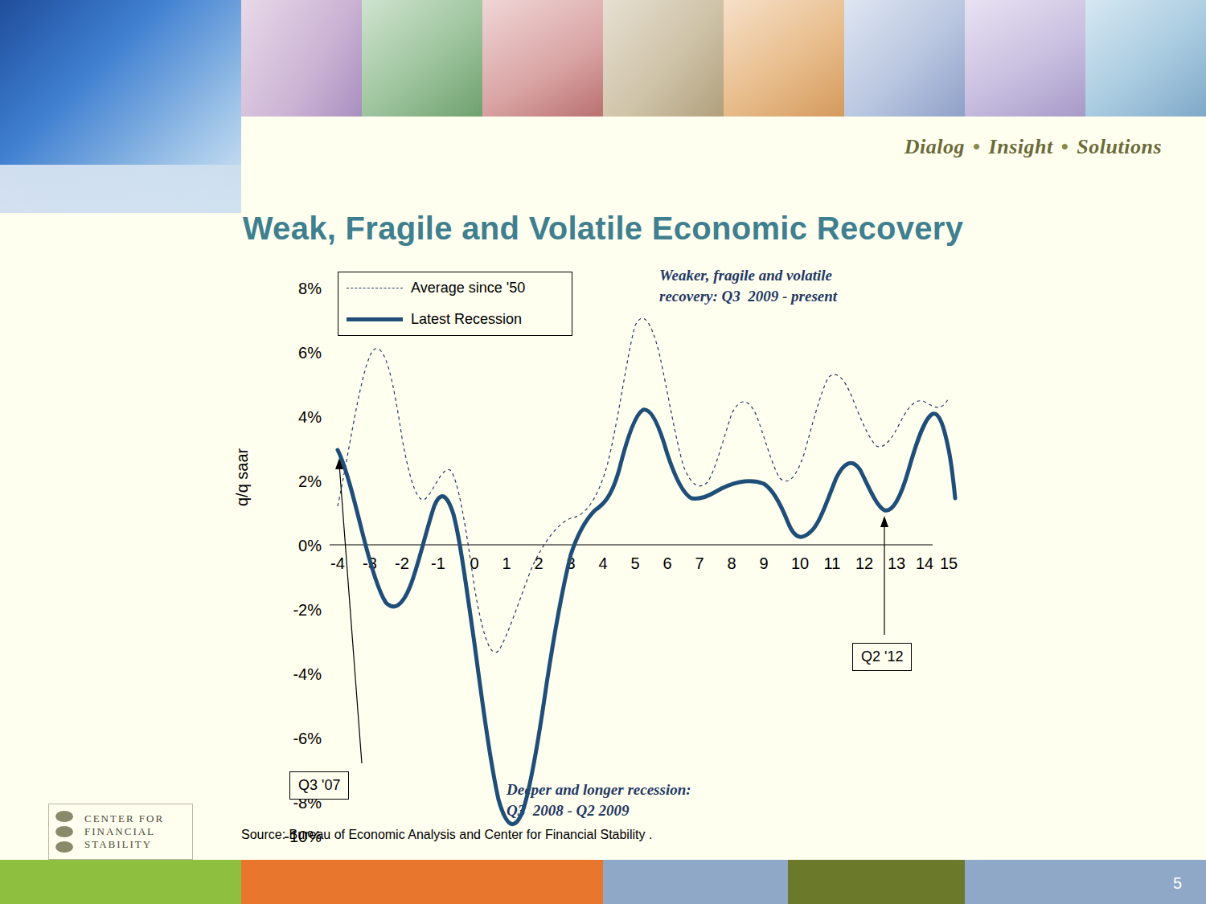Dialog•Insight•Solutions
Weak, Fragile and Volatile Economic Recovery
q/q saar
8%
6%
4%
2%
0%
-2%
-4%
-6%
-8%
-10%
Average since '50
Latest Recession
Weaker, fragile and volatile
recovery: Q3 2009 - present
Deeper and longer recession:
Q3 2008 - Q2 2009
Q3 '07
Q2 '12
-4 -3 -2 -1 0 1 2 3 4 5 6 7 8 9 10 11 12 13 14 15
Source: Bureau of Economic Analysis and Center for Financial Stability .
CENTER FOR
FINANCIAL
STABILITY
5